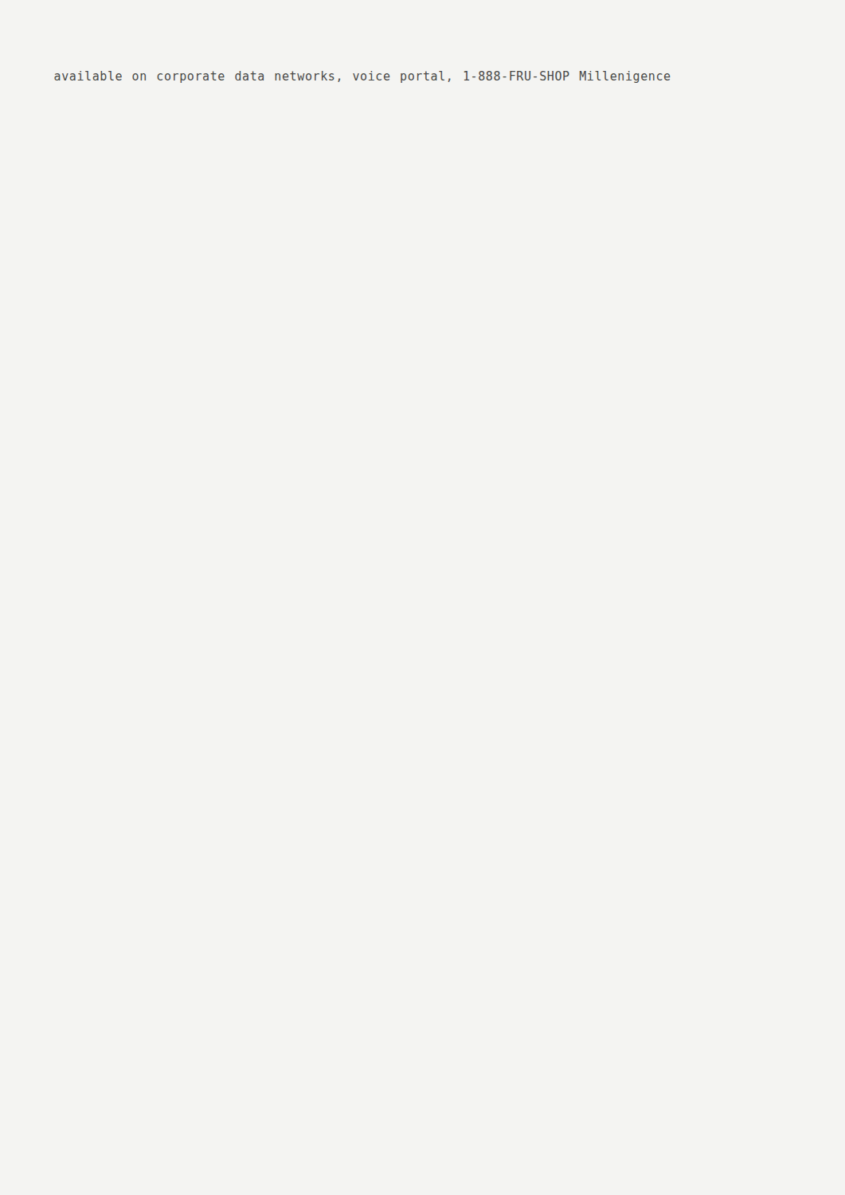available on corporate data networks, voice portal, 1-888-FRU-SHOP Millenigence